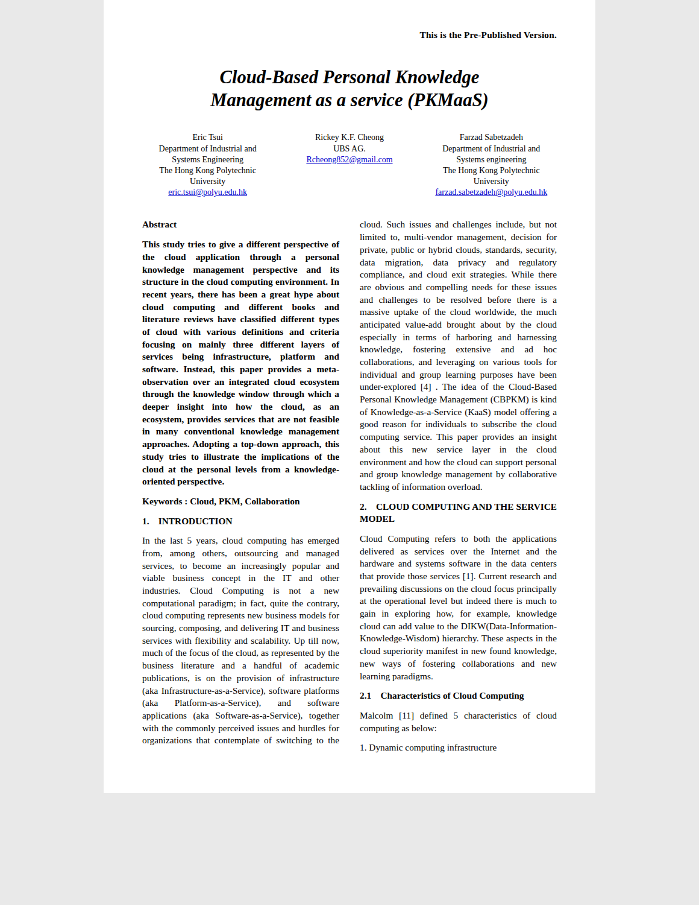This is the Pre-Published Version.
Cloud-Based Personal Knowledge
Management as a service (PKMaaS)
Eric Tsui Department of Industrial and
Systems Engineering
The Hong Kong Polytechnic
University
eric.tsui@polyu.edu.hk
Rickey K.F. Cheong UBS AG.
Rcheong852@gmail.com
Farzad Sabetzadeh Department of Industrial and
Systems engineering
The Hong Kong Polytechnic
University
farzad.sabetzadeh@polyu.edu.hk
Abstract
This study tries to give a different perspective of the cloud application through a personal knowledge management perspective and its structure in the cloud computing environment. In recent years, there has been a great hype about cloud computing and different books and literature reviews have classified different types of cloud with various definitions and criteria focusing on mainly three different layers of services being infrastructure, platform and software. Instead, this paper provides a meta-observation over an integrated cloud ecosystem through the knowledge window through which a deeper insight into how the cloud, as an ecosystem, provides services that are not feasible in many conventional knowledge management approaches. Adopting a top-down approach, this study tries to illustrate the implications of the cloud at the personal levels from a knowledge-oriented perspective.
Keywords : Cloud, PKM, Collaboration
1. Introduction
In the last 5 years, cloud computing has emerged from, among others, outsourcing and managed services, to become an increasingly popular and viable business concept in the IT and other industries. Cloud Computing is not a new computational paradigm; in fact, quite the contrary, cloud computing represents new business models for sourcing, composing, and delivering IT and business services with flexibility and scalability. Up till now, much of the focus of the cloud, as represented by the business literature and a handful of academic publications, is on the provision of infrastructure (aka Infrastructure-as-a-Service), software platforms (aka Platform-as-a-Service), and software applications (aka Software-as-a-Service), together with the commonly perceived issues and hurdles for organizations that contemplate of switching to the cloud. Such issues and challenges include, but not limited to, multi-vendor management, decision for private, public or hybrid clouds, standards, security, data migration, data privacy and regulatory compliance, and cloud exit strategies. While there are obvious and compelling needs for these issues and challenges to be resolved before there is a massive uptake of the cloud worldwide, the much anticipated value-add brought about by the cloud especially in terms of harboring and harnessing knowledge, fostering extensive and ad hoc collaborations, and leveraging on various tools for individual and group learning purposes have been under-explored [4] . The idea of the Cloud-Based Personal Knowledge Management (CBPKM) is kind of Knowledge-as-a-Service (KaaS) model offering a good reason for individuals to subscribe the cloud computing service. This paper provides an insight about this new service layer in the cloud environment and how the cloud can support personal and group knowledge management by collaborative tackling of information overload.
2. Cloud Computing and the Service Model
Cloud Computing refers to both the applications delivered as services over the Internet and the hardware and systems software in the data centers that provide those services [1]. Current research and prevailing discussions on the cloud focus principally at the operational level but indeed there is much to gain in exploring how, for example, knowledge cloud can add value to the DIKW(Data-Information-Knowledge-Wisdom) hierarchy. These aspects in the cloud superiority manifest in new found knowledge, new ways of fostering collaborations and new learning paradigms.
2.1 Characteristics of Cloud Computing
Malcolm [11] defined 5 characteristics of cloud computing as below:
1. Dynamic computing infrastructure